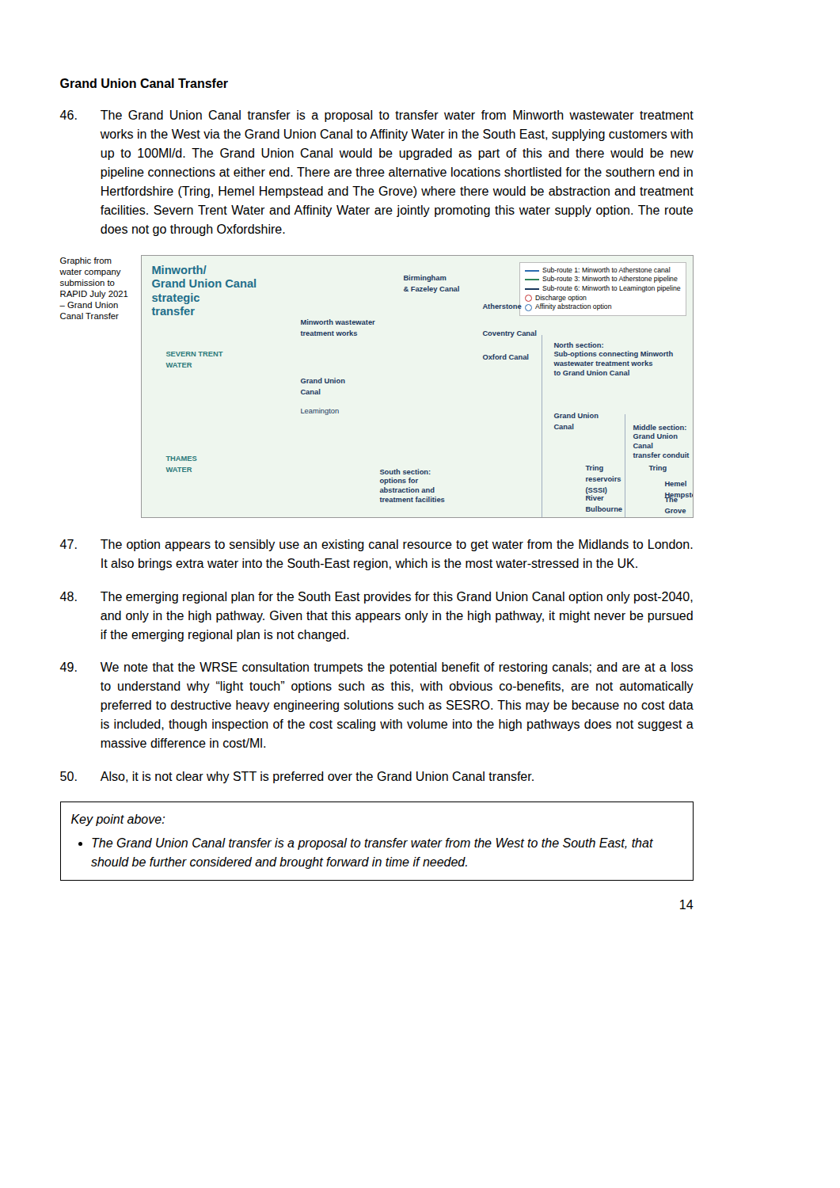Grand Union Canal Transfer
The Grand Union Canal transfer is a proposal to transfer water from Minworth wastewater treatment works in the West via the Grand Union Canal to Affinity Water in the South East, supplying customers with up to 100Ml/d. The Grand Union Canal would be upgraded as part of this and there would be new pipeline connections at either end. There are three alternative locations shortlisted for the southern end in Hertfordshire (Tring, Hemel Hempstead and The Grove) where there would be abstraction and treatment facilities. Severn Trent Water and Affinity Water are jointly promoting this water supply option. The route does not go through Oxfordshire.
Graphic from water company submission to RAPID July 2021 – Grand Union Canal Transfer
Minworth/
Grand Union Canal
strategic
transfer
Sub-route 1: Minworth to Atherstone canal
Sub-route 3: Minworth to Atherstone pipeline
Sub-route 6: Minworth to Leamington pipeline
Discharge option
Affinity abstraction option
Birmingham
& Fazeley Canal
Atherstone
Minworth wastewater
treatment works
Coventry Canal
Oxford Canal
SEVERN TRENT
WATER
Grand Union
Canal
Leamington
THAMES
WATER
North section:
Sub-options connecting Minworth
wastewater treatment works
to Grand Union Canal
Grand Union
Canal
Middle section:
Grand Union Canal
transfer conduit
AFW
South section:
options for
abstraction and
treatment facilities
Tring
reservoirs
(SSSI)
Tring
Hemel Hempstead
River
Bulbourne
The Grove
The option appears to sensibly use an existing canal resource to get water from the Midlands to London. It also brings extra water into the South-East region, which is the most water-stressed in the UK.
The emerging regional plan for the South East provides for this Grand Union Canal option only post-2040, and only in the high pathway. Given that this appears only in the high pathway, it might never be pursued if the emerging regional plan is not changed.
We note that the WRSE consultation trumpets the potential benefit of restoring canals; and are at a loss to understand why “light touch” options such as this, with obvious co-benefits, are not automatically preferred to destructive heavy engineering solutions such as SESRO. This may be because no cost data is included, though inspection of the cost scaling with volume into the high pathways does not suggest a massive difference in cost/Ml.
Also, it is not clear why STT is preferred over the Grand Union Canal transfer.
Key point above:
The Grand Union Canal transfer is a proposal to transfer water from the West to the South East, that should be further considered and brought forward in time if needed.
14